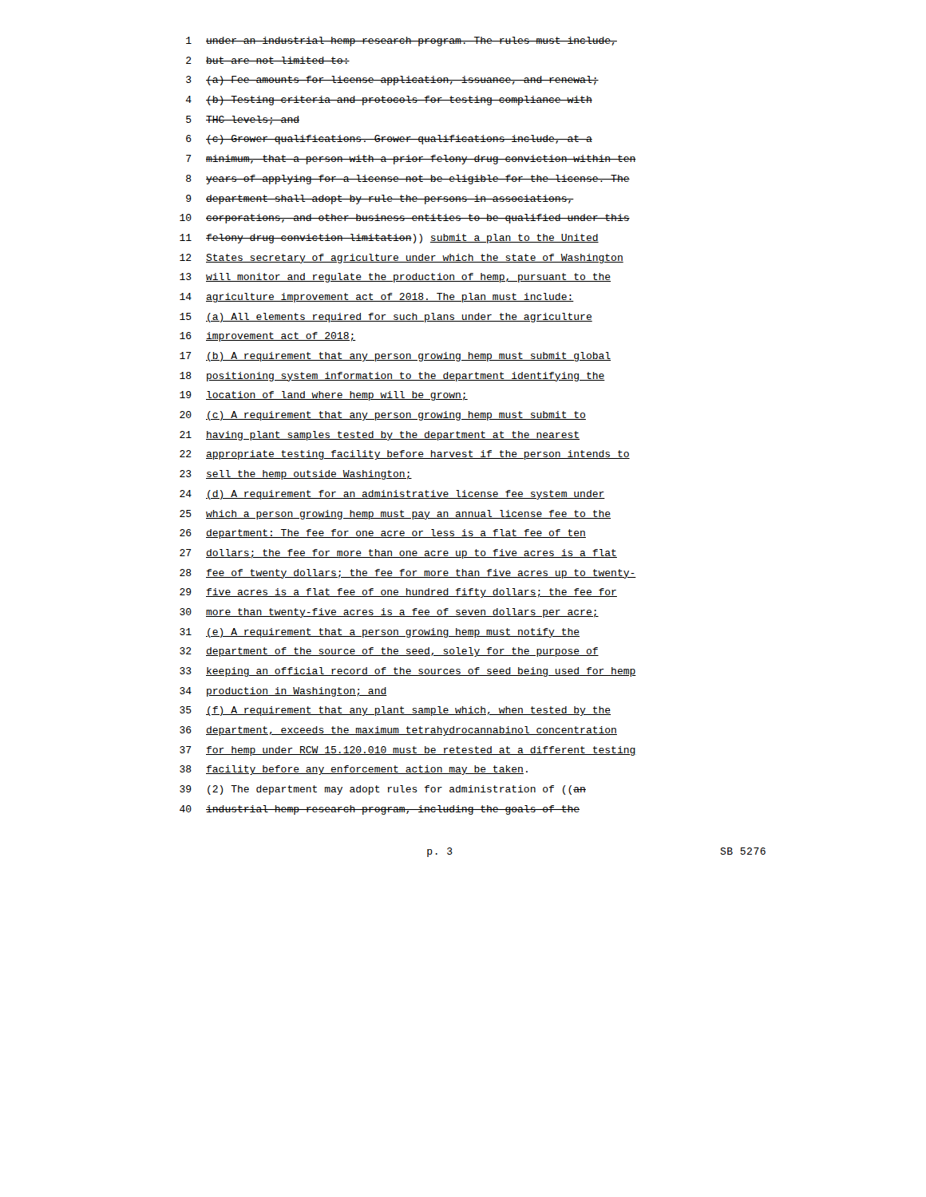1
under an industrial hemp research program. The rules must include,
2
but are not limited to:
3
(a) Fee amounts for license application, issuance, and renewal;
4
(b) Testing criteria and protocols for testing compliance with
5
THC levels; and
6
(c) Grower qualifications. Grower qualifications include, at a
7
minimum, that a person with a prior felony drug conviction within ten
8
years of applying for a license not be eligible for the license. The
9
department shall adopt by rule the persons in associations,
10
corporations, and other business entities to be qualified under this
11
felony drug conviction limitation)) submit a plan to the United
12
States secretary of agriculture under which the state of Washington
13
will monitor and regulate the production of hemp, pursuant to the
14
agriculture improvement act of 2018. The plan must include:
15
(a) All elements required for such plans under the agriculture
16
improvement act of 2018;
17
(b) A requirement that any person growing hemp must submit global
18
positioning system information to the department identifying the
19
location of land where hemp will be grown;
20
(c) A requirement that any person growing hemp must submit to
21
having plant samples tested by the department at the nearest
22
appropriate testing facility before harvest if the person intends to
23
sell the hemp outside Washington;
24
(d) A requirement for an administrative license fee system under
25
which a person growing hemp must pay an annual license fee to the
26
department: The fee for one acre or less is a flat fee of ten
27
dollars; the fee for more than one acre up to five acres is a flat
28
fee of twenty dollars; the fee for more than five acres up to twenty-
29
five acres is a flat fee of one hundred fifty dollars; the fee for
30
more than twenty-five acres is a fee of seven dollars per acre;
31
(e) A requirement that a person growing hemp must notify the
32
department of the source of the seed, solely for the purpose of
33
keeping an official record of the sources of seed being used for hemp
34
production in Washington; and
35
(f) A requirement that any plant sample which, when tested by the
36
department, exceeds the maximum tetrahydrocannabinol concentration
37
for hemp under RCW 15.120.010 must be retested at a different testing
38
facility before any enforcement action may be taken.
39
(2) The department may adopt rules for administration of ((an
40
industrial hemp research program, including the goals of the
p. 3SB 5276